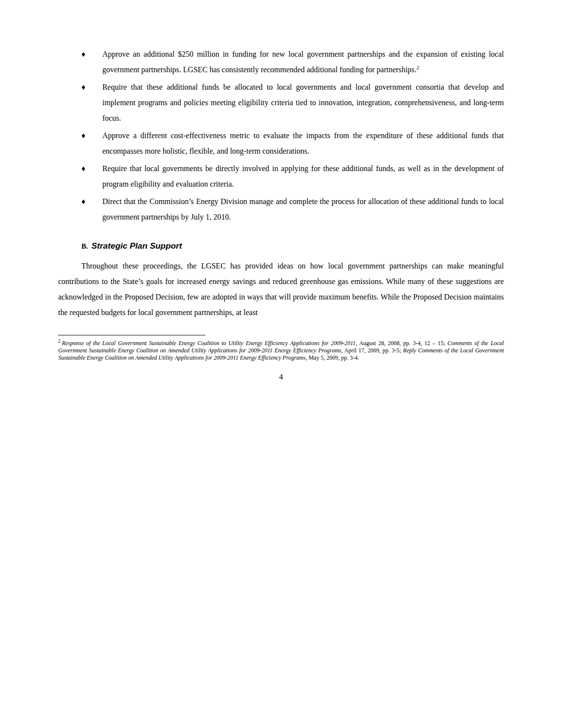Approve an additional $250 million in funding for new local government partnerships and the expansion of existing local government partnerships. LGSEC has consistently recommended additional funding for partnerships.2
Require that these additional funds be allocated to local governments and local government consortia that develop and implement programs and policies meeting eligibility criteria tied to innovation, integration, comprehensiveness, and long-term focus.
Approve a different cost-effectiveness metric to evaluate the impacts from the expenditure of these additional funds that encompasses more holistic, flexible, and long-term considerations.
Require that local governments be directly involved in applying for these additional funds, as well as in the development of program eligibility and evaluation criteria.
Direct that the Commission’s Energy Division manage and complete the process for allocation of these additional funds to local government partnerships by July 1, 2010.
B. Strategic Plan Support
Throughout these proceedings, the LGSEC has provided ideas on how local government partnerships can make meaningful contributions to the State’s goals for increased energy savings and reduced greenhouse gas emissions. While many of these suggestions are acknowledged in the Proposed Decision, few are adopted in ways that will provide maximum benefits. While the Proposed Decision maintains the requested budgets for local government partnerships, at least
2 Response of the Local Government Sustainable Energy Coalition to Utility Energy Efficiency Applications for 2009-2011, August 28, 2008, pp. 3-4, 12 – 15; Comments of the Local Government Sustainable Energy Coalition on Amended Utility Applications for 2009-2011 Energy Efficiency Programs, April 17, 2009, pp. 3-5; Reply Comments of the Local Government Sustainable Energy Coalition on Amended Utility Applications for 2009-2011 Energy Efficiency Programs, May 5, 2009, pp. 3-4.
4